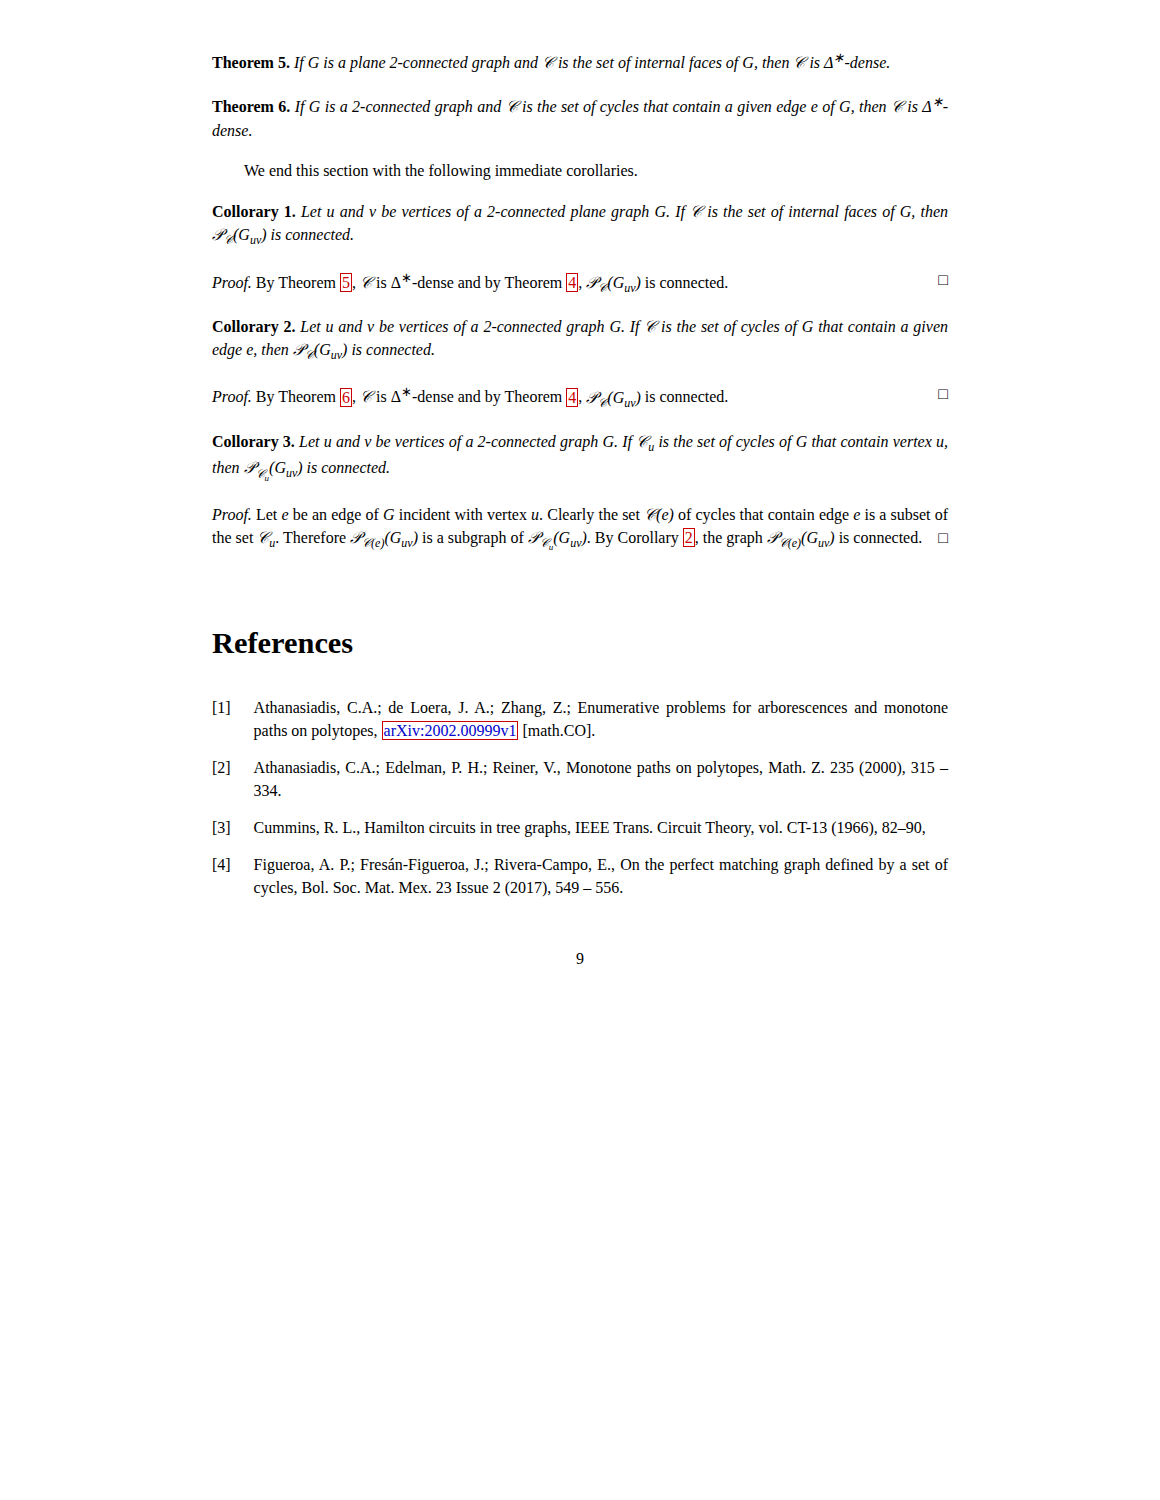Theorem 5. If G is a plane 2-connected graph and 𝒞 is the set of internal faces of G, then 𝒞 is Δ∗-dense.
Theorem 6. If G is a 2-connected graph and 𝒞 is the set of cycles that contain a given edge e of G, then 𝒞 is Δ∗-dense.
We end this section with the following immediate corollaries.
Collorary 1. Let u and v be vertices of a 2-connected plane graph G. If 𝒞 is the set of internal faces of G, then 𝒫𝒞(Guv) is connected.
Proof. By Theorem 5, 𝒞 is Δ∗-dense and by Theorem 4, 𝒫𝒞(Guv) is connected. □
Collorary 2. Let u and v be vertices of a 2-connected graph G. If 𝒞 is the set of cycles of G that contain a given edge e, then 𝒫𝒞(Guv) is connected.
Proof. By Theorem 6, 𝒞 is Δ∗-dense and by Theorem 4, 𝒫𝒞(Guv) is connected. □
Collorary 3. Let u and v be vertices of a 2-connected graph G. If 𝒞u is the set of cycles of G that contain vertex u, then 𝒫𝒞u(Guv) is connected.
Proof. Let e be an edge of G incident with vertex u. Clearly the set 𝒞(e) of cycles that contain edge e is a subset of the set 𝒞u. Therefore 𝒫𝒞(e)(Guv) is a subgraph of 𝒫𝒞u(Guv). By Corollary 2, the graph 𝒫𝒞(e)(Guv) is connected. □
References
[1] Athanasiadis, C.A.; de Loera, J. A.; Zhang, Z.; Enumerative problems for arborescences and monotone paths on polytopes, arXiv:2002.00999v1 [math.CO].
[2] Athanasiadis, C.A.; Edelman, P. H.; Reiner, V., Monotone paths on polytopes, Math. Z. 235 (2000), 315 – 334.
[3] Cummins, R. L., Hamilton circuits in tree graphs, IEEE Trans. Circuit Theory, vol. CT-13 (1966), 82–90,
[4] Figueroa, A. P.; Fresán-Figueroa, J.; Rivera-Campo, E., On the perfect matching graph defined by a set of cycles, Bol. Soc. Mat. Mex. 23 Issue 2 (2017), 549 – 556.
9